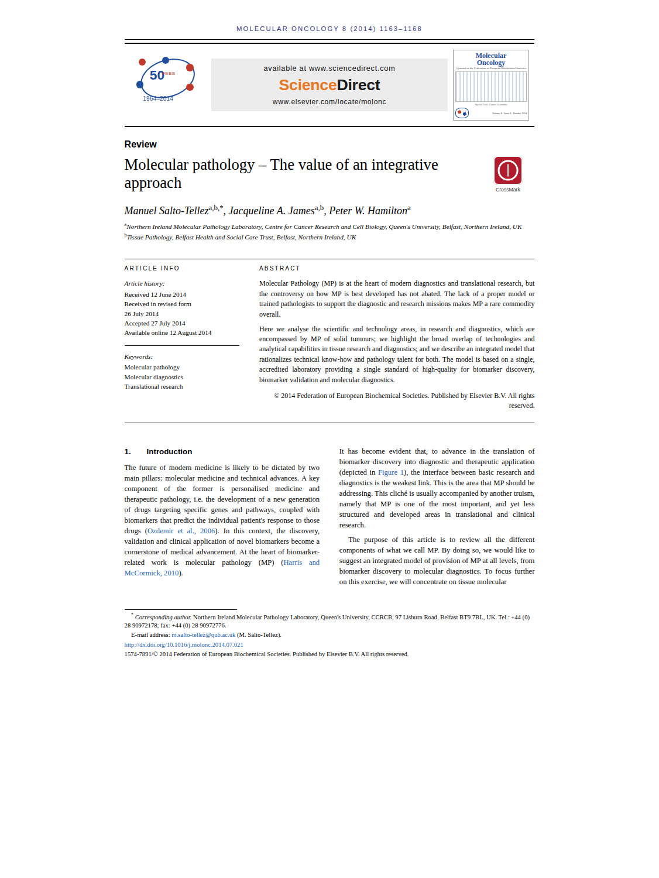MOLECULAR ONCOLOGY 8 (2014) 1163–1168
50
FEBS
1964–2014
available at www.sciencedirect.com
Science Direct
www.elsevier.com/locate/molonc
Molecular
Oncology
A journal of the Federation of European Biochemical Societies
Special Issue: Cancer Genomics
Volume 8 · Issue 6 · October 2014
Review
Molecular pathology – The value of an integrative approach
CrossMark
Manuel Salto-Telleza,b,*, Jacqueline A. Jamesa,b, Peter W. Hamiltona
aNorthern Ireland Molecular Pathology Laboratory, Centre for Cancer Research and Cell Biology, Queen's University, Belfast, Northern Ireland, UK
bTissue Pathology, Belfast Health and Social Care Trust, Belfast, Northern Ireland, UK
ARTICLE INFO
Article history:
Received 12 June 2014
Received in revised form
26 July 2014
Accepted 27 July 2014
Available online 12 August 2014
Keywords:
Molecular pathology
Molecular diagnostics
Translational research
ABSTRACT
Molecular Pathology (MP) is at the heart of modern diagnostics and translational research, but the controversy on how MP is best developed has not abated. The lack of a proper model or trained pathologists to support the diagnostic and research missions makes MP a rare commodity overall.
Here we analyse the scientific and technology areas, in research and diagnostics, which are encompassed by MP of solid tumours; we highlight the broad overlap of technologies and analytical capabilities in tissue research and diagnostics; and we describe an integrated model that rationalizes technical know-how and pathology talent for both. The model is based on a single, accredited laboratory providing a single standard of high-quality for biomarker discovery, biomarker validation and molecular diagnostics.
© 2014 Federation of European Biochemical Societies. Published by Elsevier B.V. All rights reserved.
1. Introduction
The future of modern medicine is likely to be dictated by two main pillars: molecular medicine and technical advances. A key component of the former is personalised medicine and therapeutic pathology, i.e. the development of a new generation of drugs targeting specific genes and pathways, coupled with biomarkers that predict the individual patient's response to those drugs (Ozdemir et al., 2006). In this context, the discovery, validation and clinical application of novel biomarkers become a cornerstone of medical advancement. At the heart of biomarker-related work is molecular pathology (MP) (Harris and McCormick, 2010).
It has become evident that, to advance in the translation of biomarker discovery into diagnostic and therapeutic application (depicted in Figure 1), the interface between basic research and diagnostics is the weakest link. This is the area that MP should be addressing. This cliché is usually accompanied by another truism, namely that MP is one of the most important, and yet less structured and developed areas in translational and clinical research.
The purpose of this article is to review all the different components of what we call MP. By doing so, we would like to suggest an integrated model of provision of MP at all levels, from biomarker discovery to molecular diagnostics. To focus further on this exercise, we will concentrate on tissue molecular
* Corresponding author. Northern Ireland Molecular Pathology Laboratory, Queen's University, CCRCB, 97 Lisburn Road, Belfast BT9 7BL, UK. Tel.: +44 (0) 28 90972178; fax: +44 (0) 28 90972776.
E-mail address: m.salto-tellez@qub.ac.uk (M. Salto-Tellez).
http://dx.doi.org/10.1016/j.molonc.2014.07.021
1574-7891/© 2014 Federation of European Biochemical Societies. Published by Elsevier B.V. All rights reserved.